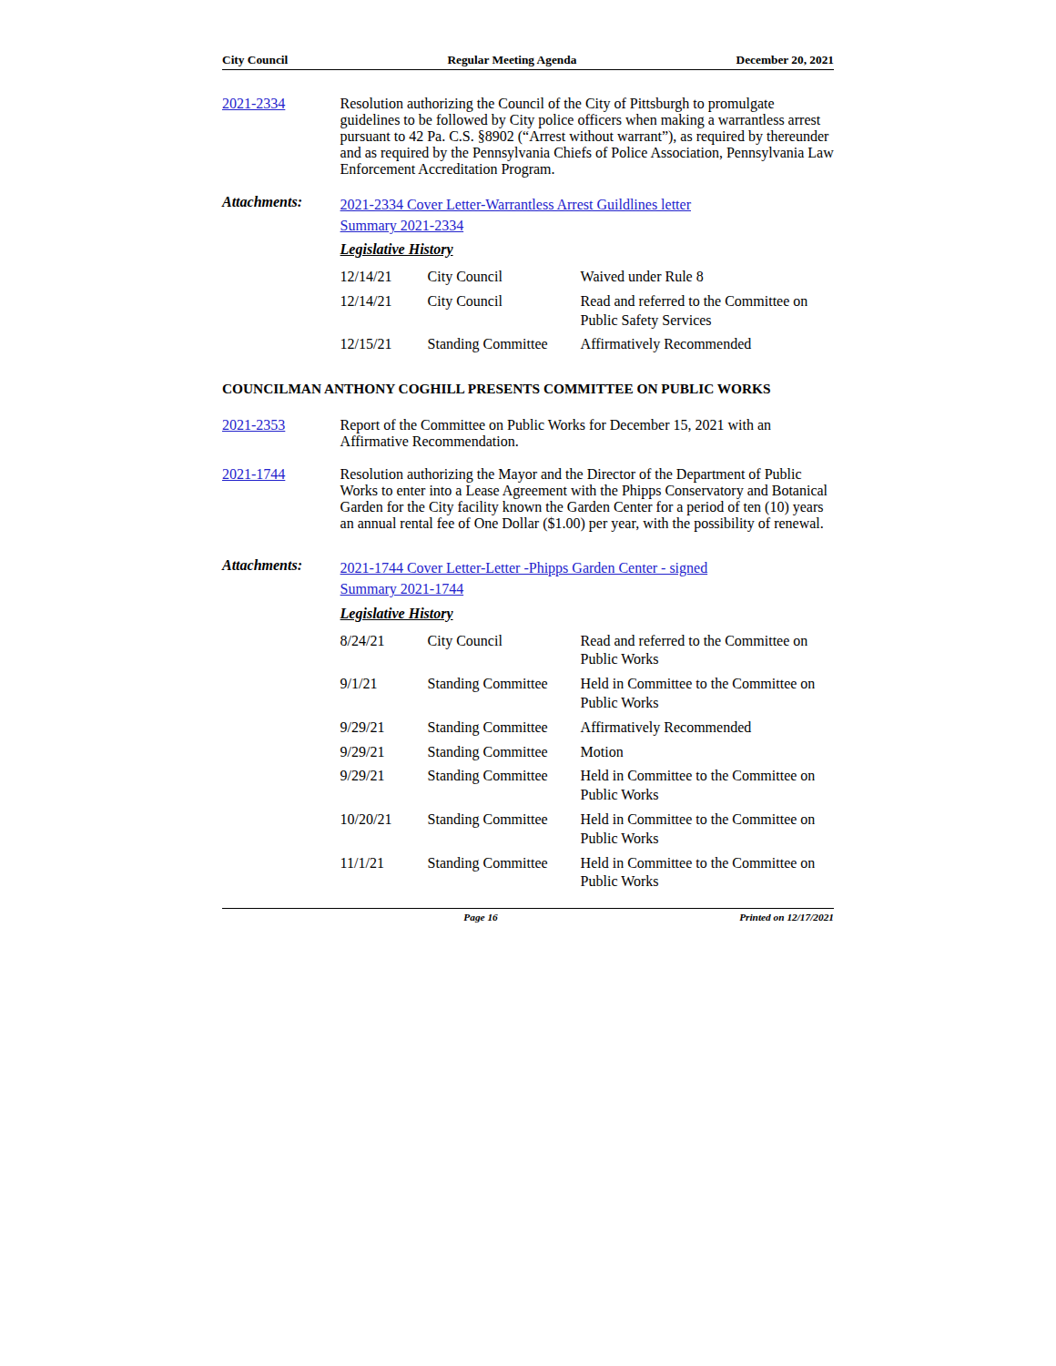City Council
Regular Meeting Agenda
December 20, 2021
2021-2334
Resolution authorizing the Council of the City of Pittsburgh to promulgate guidelines to be followed by City police officers when making a warrantless arrest pursuant to 42 Pa. C.S. §8902 (“Arrest without warrant”), as required by thereunder and as required by the Pennsylvania Chiefs of Police Association, Pennsylvania Law Enforcement Accreditation Program.
Attachments:
2021-2334 Cover Letter-Warrantless Arrest Guildlines letter Summary 2021-2334
Legislative History
| 12/14/21 | City Council | Waived under Rule 8 |
| 12/14/21 | City Council | Read and referred to the Committee on Public Safety Services |
| 12/15/21 | Standing Committee | Affirmatively Recommended |
COUNCILMAN ANTHONY COGHILL PRESENTS COMMITTEE ON PUBLIC WORKS
2021-2353
Report of the Committee on Public Works for December 15, 2021 with an Affirmative Recommendation.
2021-1744
Resolution authorizing the Mayor and the Director of the Department of Public Works to enter into a Lease Agreement with the Phipps Conservatory and Botanical Garden for the City facility known the Garden Center for a period of ten (10) years an annual rental fee of One Dollar ($1.00) per year, with the possibility of renewal.
Attachments:
2021-1744 Cover Letter-Letter -Phipps Garden Center - signed Summary 2021-1744
Legislative History
| 8/24/21 | City Council | Read and referred to the Committee on Public Works |
| 9/1/21 | Standing Committee | Held in Committee to the Committee on Public Works |
| 9/29/21 | Standing Committee | Affirmatively Recommended |
| 9/29/21 | Standing Committee | Motion |
| 9/29/21 | Standing Committee | Held in Committee to the Committee on Public Works |
| 10/20/21 | Standing Committee | Held in Committee to the Committee on Public Works |
| 11/1/21 | Standing Committee | Held in Committee to the Committee on Public Works |
Page 16
Printed on 12/17/2021